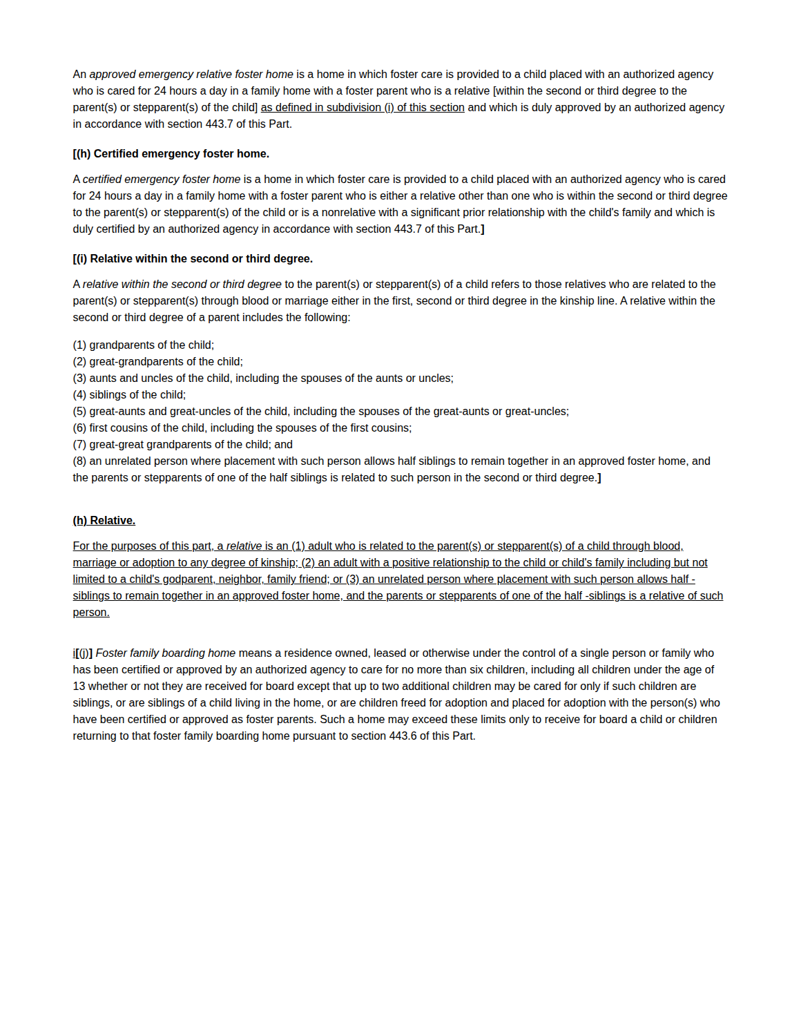An approved emergency relative foster home is a home in which foster care is provided to a child placed with an authorized agency who is cared for 24 hours a day in a family home with a foster parent who is a relative [within the second or third degree to the parent(s) or stepparent(s) of the child] as defined in subdivision (i) of this section and which is duly approved by an authorized agency in accordance with section 443.7 of this Part.
[(h) Certified emergency foster home.
A certified emergency foster home is a home in which foster care is provided to a child placed with an authorized agency who is cared for 24 hours a day in a family home with a foster parent who is either a relative other than one who is within the second or third degree to the parent(s) or stepparent(s) of the child or is a nonrelative with a significant prior relationship with the child's family and which is duly certified by an authorized agency in accordance with section 443.7 of this Part.]
[(i) Relative within the second or third degree.
A relative within the second or third degree to the parent(s) or stepparent(s) of a child refers to those relatives who are related to the parent(s) or stepparent(s) through blood or marriage either in the first, second or third degree in the kinship line. A relative within the second or third degree of a parent includes the following:
(1) grandparents of the child;
(2) great-grandparents of the child;
(3) aunts and uncles of the child, including the spouses of the aunts or uncles;
(4) siblings of the child;
(5) great-aunts and great-uncles of the child, including the spouses of the great-aunts or great-uncles;
(6) first cousins of the child, including the spouses of the first cousins;
(7) great-great grandparents of the child; and
(8) an unrelated person where placement with such person allows half siblings to remain together in an approved foster home, and the parents or stepparents of one of the half siblings is related to such person in the second or third degree.]
(h) Relative.
For the purposes of this part, a relative is an (1) adult who is related to the parent(s) or stepparent(s) of a child through blood, marriage or adoption to any degree of kinship; (2) an adult with a positive relationship to the child or child's family including but not limited to a child's godparent, neighbor, family friend; or (3) an unrelated person where placement with such person allows half -siblings to remain together in an approved foster home, and the parents or stepparents of one of the half -siblings is a relative of such person.
i[(j)] Foster family boarding home means a residence owned, leased or otherwise under the control of a single person or family who has been certified or approved by an authorized agency to care for no more than six children, including all children under the age of 13 whether or not they are received for board except that up to two additional children may be cared for only if such children are siblings, or are siblings of a child living in the home, or are children freed for adoption and placed for adoption with the person(s) who have been certified or approved as foster parents. Such a home may exceed these limits only to receive for board a child or children returning to that foster family boarding home pursuant to section 443.6 of this Part.